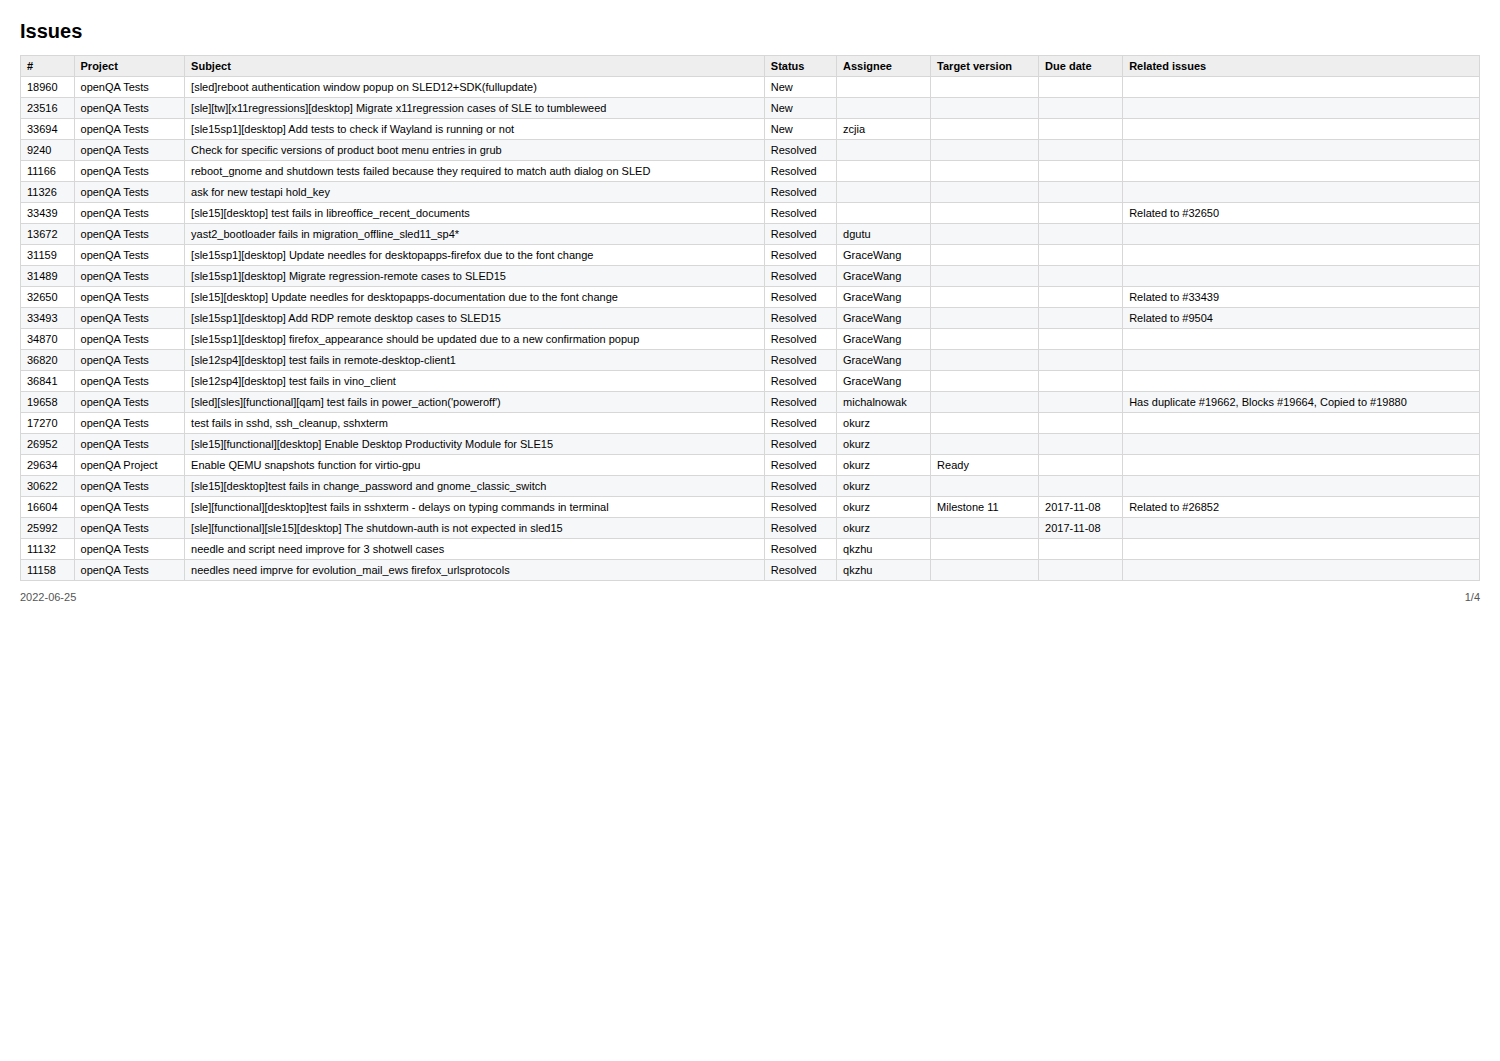Issues
| # | Project | Subject | Status | Assignee | Target version | Due date | Related issues |
| --- | --- | --- | --- | --- | --- | --- | --- |
| 18960 | openQA Tests | [sled]reboot authentication window popup on SLED12+SDK(fullupdate) | New | | | | |
| 23516 | openQA Tests | [sle][tw][x11regressions][desktop] Migrate x11regression cases of SLE to tumbleweed | New | | | | |
| 33694 | openQA Tests | [sle15sp1][desktop] Add tests to check if Wayland is running or not | New | zcjia | | | |
| 9240 | openQA Tests | Check for specific versions of product boot menu entries in grub | Resolved | | | | |
| 11166 | openQA Tests | reboot_gnome and shutdown tests failed because they required to match auth dialog on SLED | Resolved | | | | |
| 11326 | openQA Tests | ask for new testapi hold_key | Resolved | | | | |
| 33439 | openQA Tests | [sle15][desktop] test fails in libreoffice_recent_documents | Resolved | | | | Related to #32650 |
| 13672 | openQA Tests | yast2_bootloader fails in migration_offline_sled11_sp4* | Resolved | dgutu | | | |
| 31159 | openQA Tests | [sle15sp1][desktop] Update needles for desktopapps-firefox due to the font change | Resolved | GraceWang | | | |
| 31489 | openQA Tests | [sle15sp1][desktop] Migrate regression-remote cases to SLED15 | Resolved | GraceWang | | | |
| 32650 | openQA Tests | [sle15][desktop] Update needles for desktopapps-documentation due to the font change | Resolved | GraceWang | | | Related to #33439 |
| 33493 | openQA Tests | [sle15sp1][desktop] Add RDP remote desktop cases to SLED15 | Resolved | GraceWang | | | Related to #9504 |
| 34870 | openQA Tests | [sle15sp1][desktop] firefox_appearance should be updated due to a new confirmation popup | Resolved | GraceWang | | | |
| 36820 | openQA Tests | [sle12sp4][desktop] test fails in remote-desktop-client1 | Resolved | GraceWang | | | |
| 36841 | openQA Tests | [sle12sp4][desktop] test fails in vino_client | Resolved | GraceWang | | | |
| 19658 | openQA Tests | [sled][sles][functional][qam] test fails in power_action('poweroff') | Resolved | michalnowak | | | Has duplicate #19662, Blocks #19664, Copied to #19880 |
| 17270 | openQA Tests | test fails in sshd, ssh_cleanup, sshxterm | Resolved | okurz | | | |
| 26952 | openQA Tests | [sle15][functional][desktop] Enable Desktop Productivity Module for SLE15 | Resolved | okurz | | | |
| 29634 | openQA Project | Enable QEMU snapshots function for virtio-gpu | Resolved | okurz | Ready | | |
| 30622 | openQA Tests | [sle15][desktop]test fails in change_password and gnome_classic_switch | Resolved | okurz | | | |
| 16604 | openQA Tests | [sle][functional][desktop]test fails in sshxterm - delays on typing commands in terminal | Resolved | okurz | Milestone 11 | 2017-11-08 | Related to #26852 |
| 25992 | openQA Tests | [sle][functional][sle15][desktop] The shutdown-auth is not expected in sled15 | Resolved | okurz | | 2017-11-08 | |
| 11132 | openQA Tests | needle and script need improve for 3 shotwell cases | Resolved | qkzhu | | | |
| 11158 | openQA Tests | needles need imprve for evolution_mail_ews firefox_urlsprotocols | Resolved | qkzhu | | | |
2022-06-25 1/4